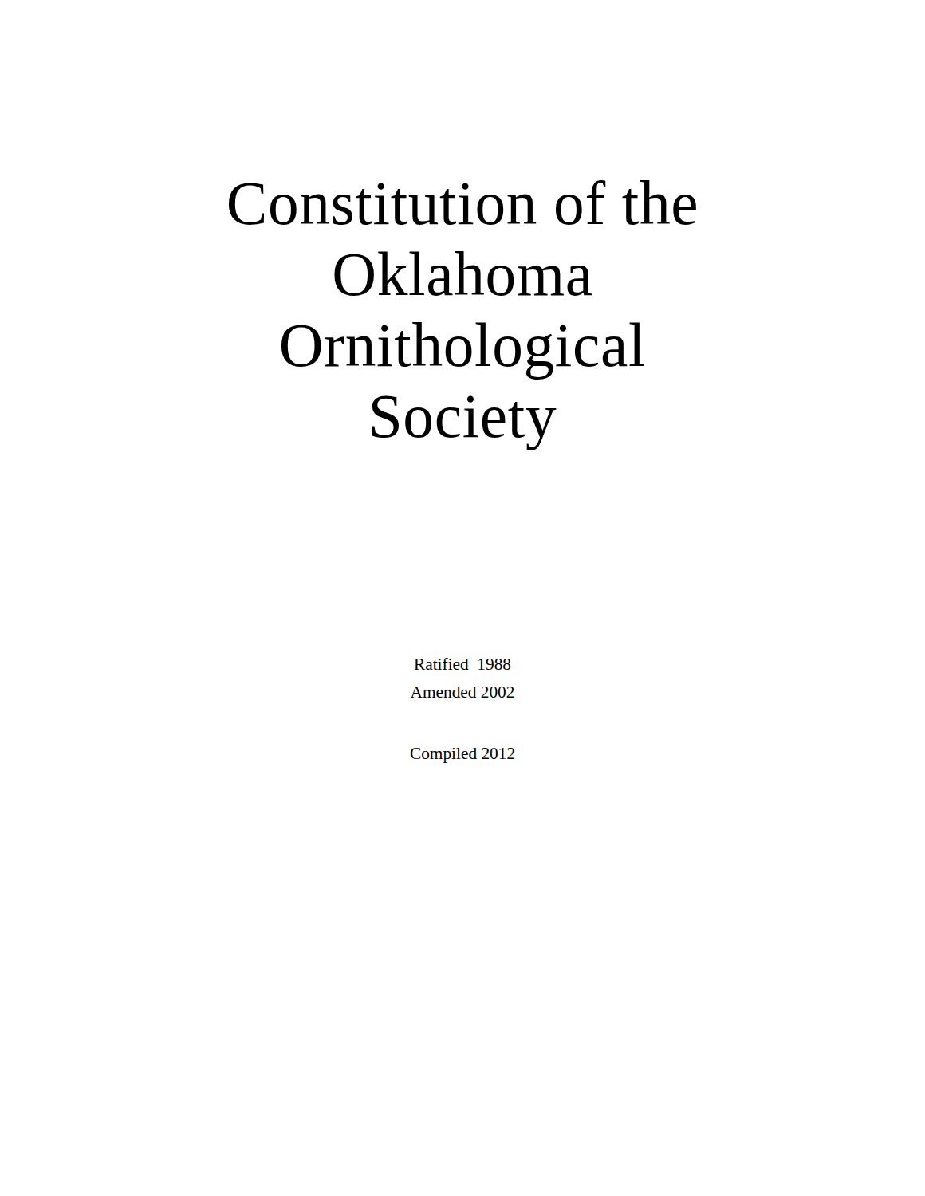Constitution of the Oklahoma Ornithological Society
Ratified 1988
Amended 2002
Compiled 2012